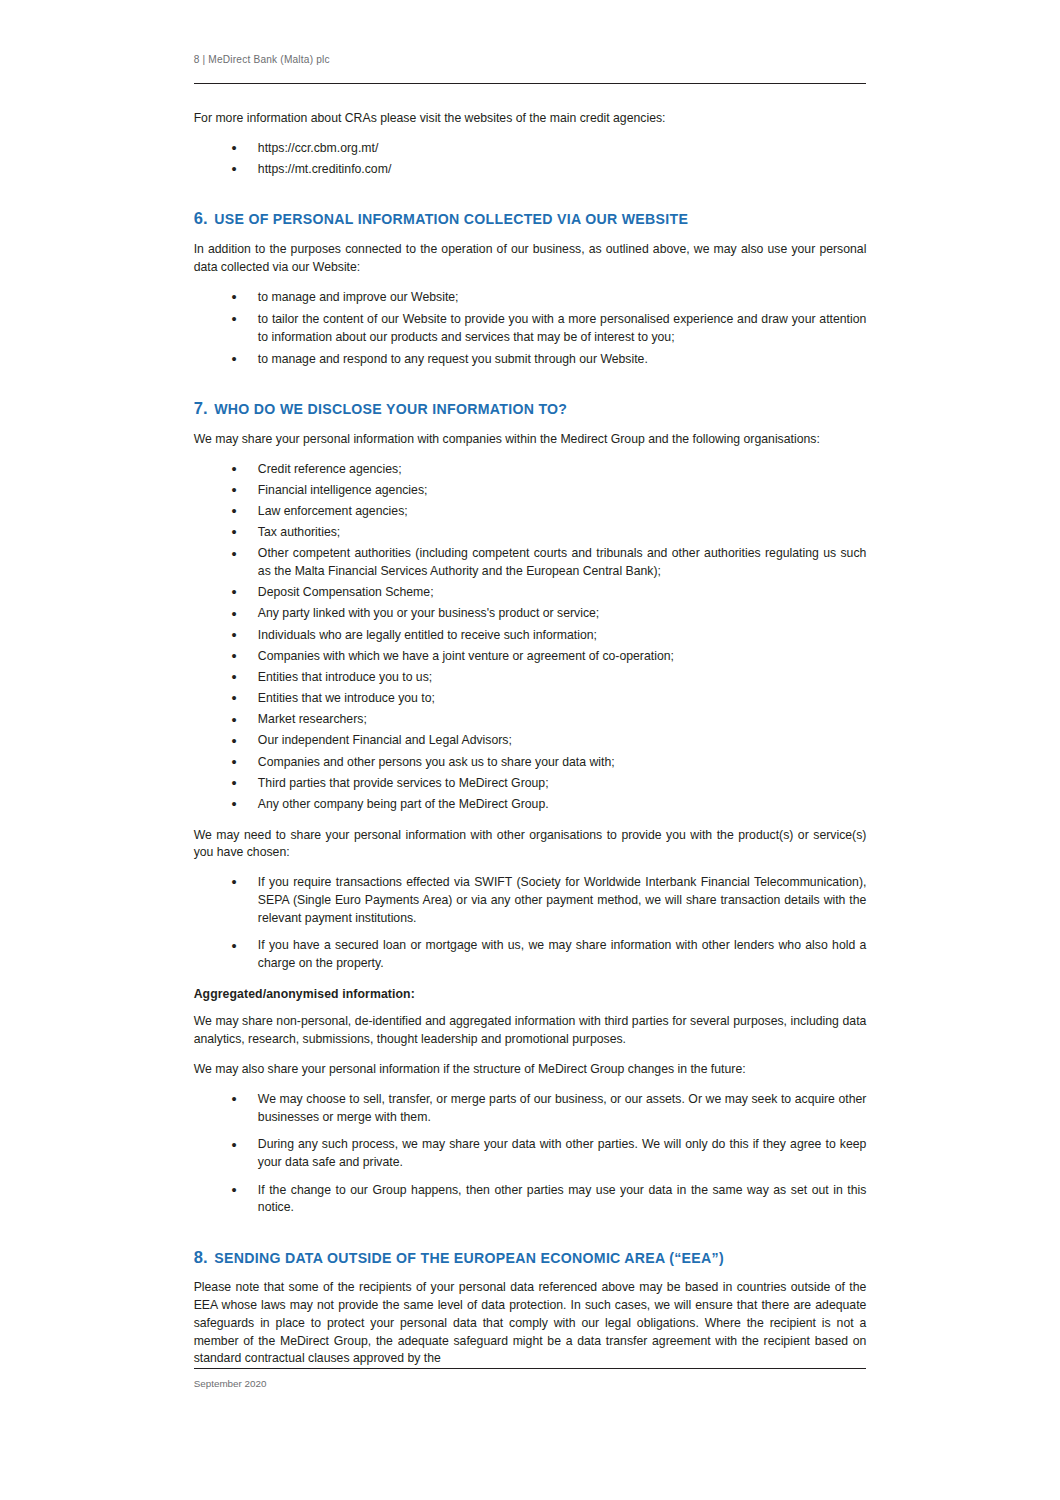8 | MeDirect Bank (Malta) plc
For more information about CRAs please visit the websites of the main credit agencies:
https://ccr.cbm.org.mt/
https://mt.creditinfo.com/
6. Use of personal information collected via our website
In addition to the purposes connected to the operation of our business, as outlined above, we may also use your personal data collected via our Website:
to manage and improve our Website;
to tailor the content of our Website to provide you with a more personalised experience and draw your attention to information about our products and services that may be of interest to you;
to manage and respond to any request you submit through our Website.
7. Who do we disclose your information to?
We may share your personal information with companies within the Medirect Group and the following organisations:
Credit reference agencies;
Financial intelligence agencies;
Law enforcement agencies;
Tax authorities;
Other competent authorities (including competent courts and tribunals and other authorities regulating us such as the Malta Financial Services Authority and the European Central Bank);
Deposit Compensation Scheme;
Any party linked with you or your business's product or service;
Individuals who are legally entitled to receive such information;
Companies with which we have a joint venture or agreement of co-operation;
Entities that introduce you to us;
Entities that we introduce you to;
Market researchers;
Our independent Financial and Legal Advisors;
Companies and other persons you ask us to share your data with;
Third parties that provide services to MeDirect Group;
Any other company being part of the MeDirect Group.
We may need to share your personal information with other organisations to provide you with the product(s) or service(s) you have chosen:
If you require transactions effected via SWIFT (Society for Worldwide Interbank Financial Telecommunication), SEPA (Single Euro Payments Area) or via any other payment method, we will share transaction details with the relevant payment institutions.
If you have a secured loan or mortgage with us, we may share information with other lenders who also hold a charge on the property.
Aggregated/anonymised information:
We may share non-personal, de-identified and aggregated information with third parties for several purposes, including data analytics, research, submissions, thought leadership and promotional purposes.
We may also share your personal information if the structure of MeDirect Group changes in the future:
We may choose to sell, transfer, or merge parts of our business, or our assets. Or we may seek to acquire other businesses or merge with them.
During any such process, we may share your data with other parties. We will only do this if they agree to keep your data safe and private.
If the change to our Group happens, then other parties may use your data in the same way as set out in this notice.
8. Sending data outside of the European Economic Area (“EEA”)
Please note that some of the recipients of your personal data referenced above may be based in countries outside of the EEA whose laws may not provide the same level of data protection. In such cases, we will ensure that there are adequate safeguards in place to protect your personal data that comply with our legal obligations. Where the recipient is not a member of the MeDirect Group, the adequate safeguard might be a data transfer agreement with the recipient based on standard contractual clauses approved by the
September 2020